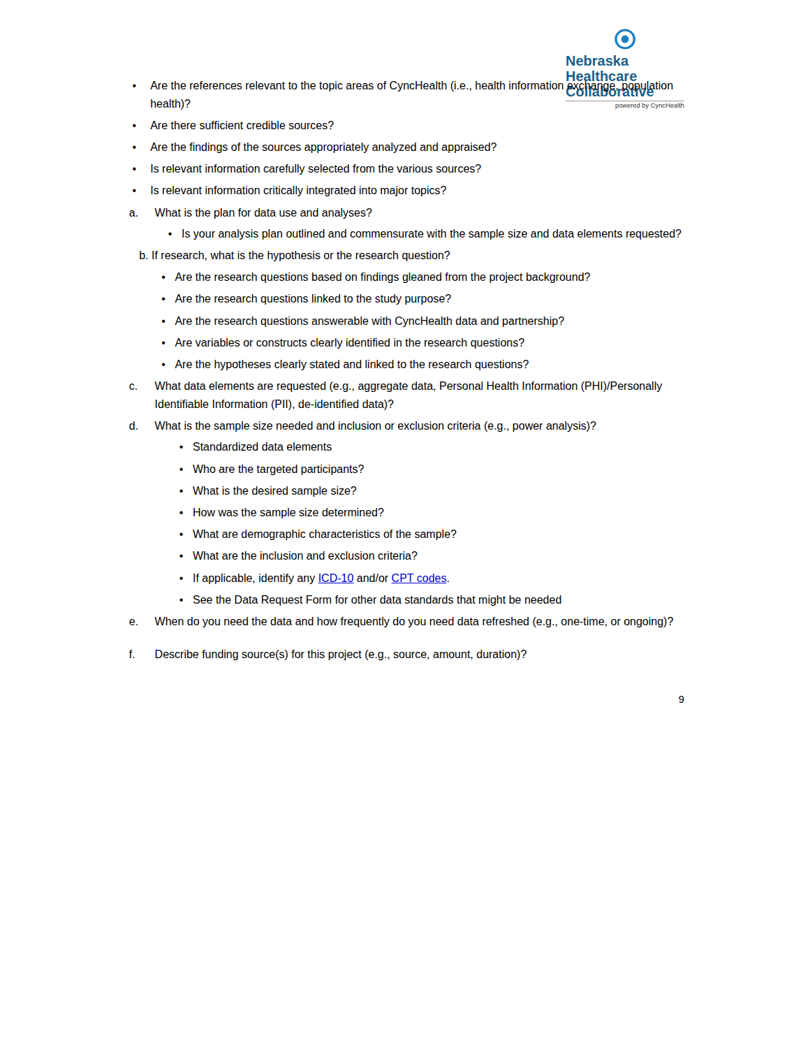⦿
Nebraska
Healthcare
Collaborative
powered by CyncHealth
Are the references relevant to the topic areas of CyncHealth (i.e., health information exchange, population health)?
Are there sufficient credible sources?
Are the findings of the sources appropriately analyzed and appraised?
Is relevant information carefully selected from the various sources?
Is relevant information critically integrated into major topics?
a. What is the plan for data use and analyses?
Is your analysis plan outlined and commensurate with the sample size and data elements requested?
b. If research, what is the hypothesis or the research question?
Are the research questions based on findings gleaned from the project background?
Are the research questions linked to the study purpose?
Are the research questions answerable with CyncHealth data and partnership?
Are variables or constructs clearly identified in the research questions?
Are the hypotheses clearly stated and linked to the research questions?
c. What data elements are requested (e.g., aggregate data, Personal Health Information (PHI)/Personally Identifiable Information (PII), de-identified data)?
d. What is the sample size needed and inclusion or exclusion criteria (e.g., power analysis)?
Standardized data elements
Who are the targeted participants?
What is the desired sample size?
How was the sample size determined?
What are demographic characteristics of the sample?
What are the inclusion and exclusion criteria?
If applicable, identify any ICD-10 and/or CPT codes.
See the Data Request Form for other data standards that might be needed
e. When do you need the data and how frequently do you need data refreshed (e.g., one-time, or ongoing)?
f. Describe funding source(s) for this project (e.g., source, amount, duration)?
9